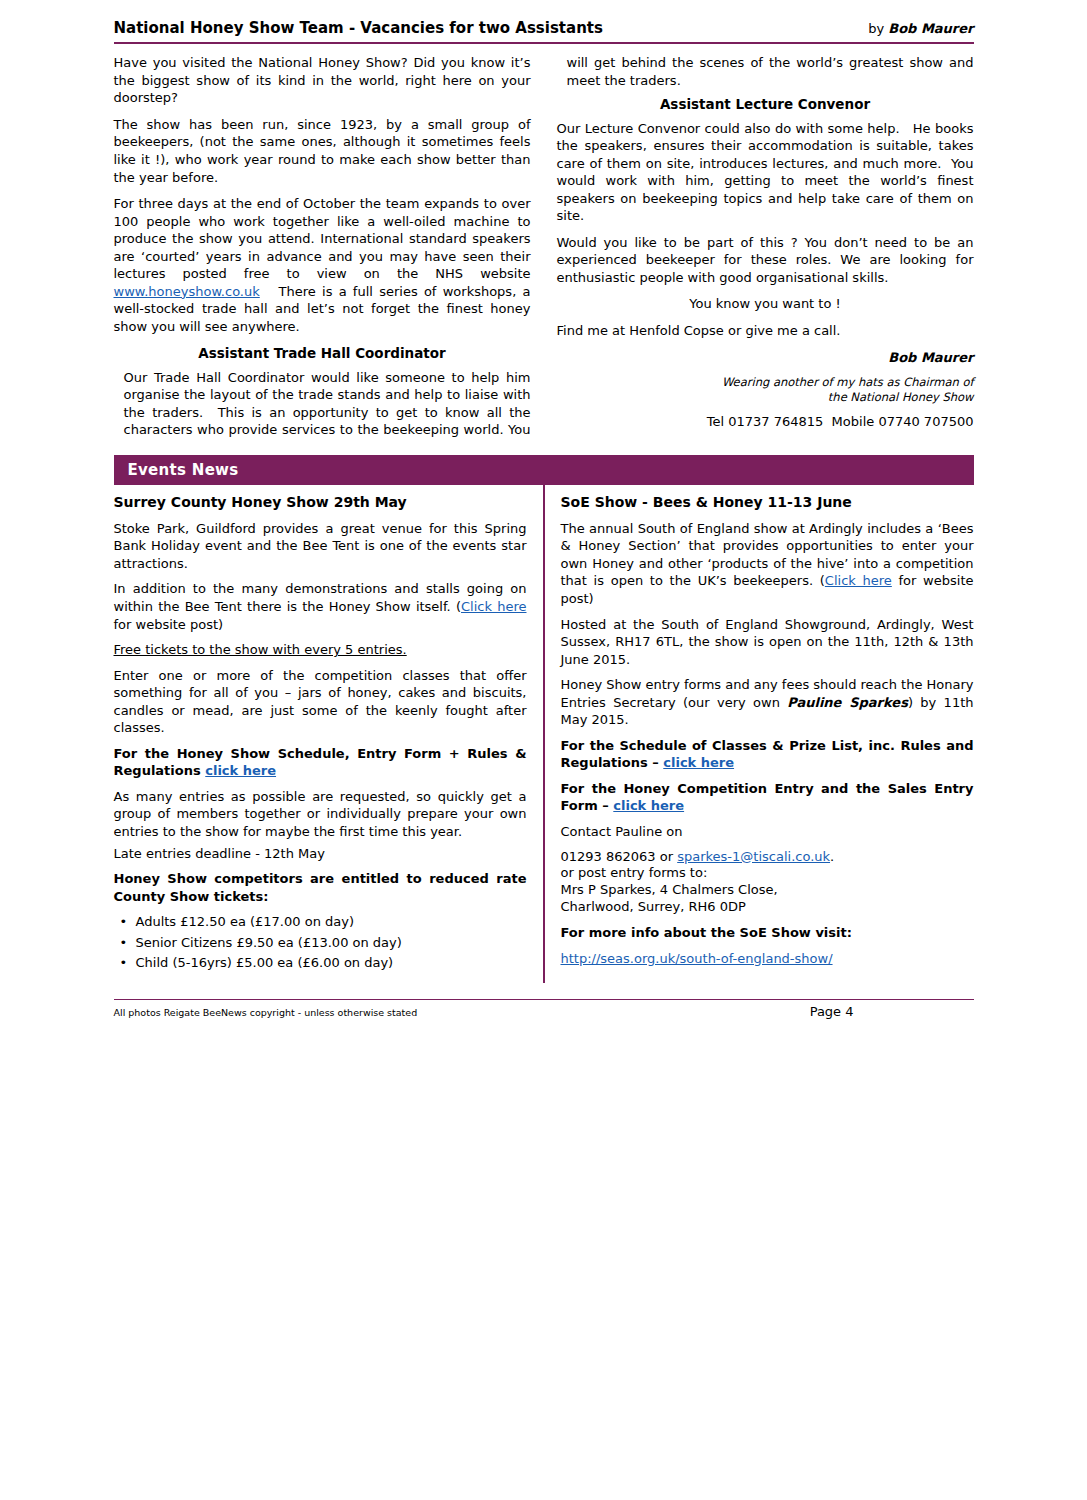National Honey Show Team - Vacancies for two Assistants
by Bob Maurer
Have you visited the National Honey Show? Did you know it’s the biggest show of its kind in the world, right here on your doorstep?
The show has been run, since 1923, by a small group of beekeepers, (not the same ones, although it sometimes feels like it !), who work year round to make each show better than the year before.
For three days at the end of October the team expands to over 100 people who work together like a well-oiled machine to produce the show you attend. International standard speakers are ‘courted’ years in advance and you may have seen their lectures posted free to view on the NHS website www.honeyshow.co.uk There is a full series of workshops, a well-stocked trade hall and let’s not forget the finest honey show you will see anywhere.
Assistant Trade Hall Coordinator
Our Trade Hall Coordinator would like someone to help him organise the layout of the trade stands and help to liaise with the traders. This is an opportunity to get to know all the characters who provide services to the beekeeping world. You will get behind the scenes of the world’s greatest show and meet the traders.
Assistant Lecture Convenor
Our Lecture Convenor could also do with some help. He books the speakers, ensures their accommodation is suitable, takes care of them on site, introduces lectures, and much more. You would work with him, getting to meet the world’s finest speakers on beekeeping topics and help take care of them on site.
Would you like to be part of this ? You don’t need to be an experienced beekeeper for these roles. We are looking for enthusiastic people with good organisational skills.
You know you want to !
Find me at Henfold Copse or give me a call.
Bob Maurer
Wearing another of my hats as Chairman of
the National Honey Show
Tel 01737 764815 Mobile 07740 707500
Events News
| Surrey County Honey Show 29th May Stoke Park, Guildford provides a great venue for this Spring Bank Holiday event and the Bee Tent is one of the events star attractions. In addition to the many demonstrations and stalls going on within the Bee Tent there is the Honey Show itself. ( Click here for website post) Free tickets to the show with every 5 entries. Enter one or more of the competition classes that offer something for all of you – jars of honey, cakes and biscuits, candles or mead, are just some of the keenly fought after classes. For the Honey Show Schedule, Entry Form + Rules & Regulations click here As many entries as possible are requested, so quickly get a group of members together or individually prepare your own entries to the show for maybe the first time this year. Late entries deadline - 12th May Honey Show competitors are entitled to reduced rate County Show tickets: Adults £12.50 ea (£17.00 on day) Senior Citizens £9.50 ea (£13.00 on day) Child (5-16yrs) £5.00 ea (£6.00 on day) | SoE Show - Bees & Honey 11-13 June The annual South of England show at Ardingly includes a ‘Bees & Honey Section’ that provides opportunities to enter your own Honey and other ‘products of the hive’ into a competition that is open to the UK’s beekeepers. ( Click here for website post) Hosted at the South of England Showground, Ardingly, West Sussex, RH17 6TL, the show is open on the 11th, 12th & 13th June 2015. Honey Show entry forms and any fees should reach the Honary Entries Secretary (our very own Pauline Sparkes ) by 11th May 2015. For the Schedule of Classes & Prize List, inc. Rules and Regulations – click here For the Honey Competition Entry and the Sales Entry Form – click here Contact Pauline on 01293 862063 or sparkes-1@tiscali.co.uk . or post entry forms to: Mrs P Sparkes, 4 Chalmers Close, Charlwood, Surrey, RH6 0DP For more info about the SoE Show visit: http://seas.org.uk/south-of-england-show/ |
All photos Reigate BeeNews copyright - unless otherwise stated
Page 4